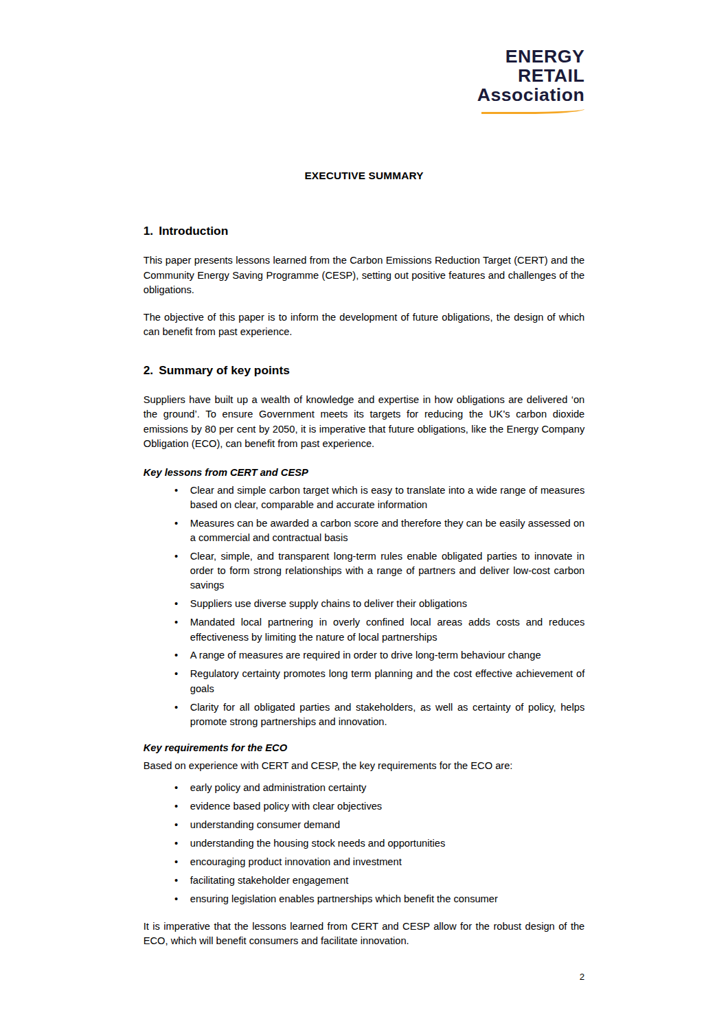ENERGY
RETAIL
Association
EXECUTIVE SUMMARY
1. Introduction
This paper presents lessons learned from the Carbon Emissions Reduction Target (CERT) and the Community Energy Saving Programme (CESP), setting out positive features and challenges of the obligations.
The objective of this paper is to inform the development of future obligations, the design of which can benefit from past experience.
2. Summary of key points
Suppliers have built up a wealth of knowledge and expertise in how obligations are delivered ‘on the ground’. To ensure Government meets its targets for reducing the UK's carbon dioxide emissions by 80 per cent by 2050, it is imperative that future obligations, like the Energy Company Obligation (ECO), can benefit from past experience.
Key lessons from CERT and CESP
Clear and simple carbon target which is easy to translate into a wide range of measures based on clear, comparable and accurate information
Measures can be awarded a carbon score and therefore they can be easily assessed on a commercial and contractual basis
Clear, simple, and transparent long-term rules enable obligated parties to innovate in order to form strong relationships with a range of partners and deliver low-cost carbon savings
Suppliers use diverse supply chains to deliver their obligations
Mandated local partnering in overly confined local areas adds costs and reduces effectiveness by limiting the nature of local partnerships
A range of measures are required in order to drive long-term behaviour change
Regulatory certainty promotes long term planning and the cost effective achievement of goals
Clarity for all obligated parties and stakeholders, as well as certainty of policy, helps promote strong partnerships and innovation.
Key requirements for the ECO
Based on experience with CERT and CESP, the key requirements for the ECO are:
early policy and administration certainty
evidence based policy with clear objectives
understanding consumer demand
understanding the housing stock needs and opportunities
encouraging product innovation and investment
facilitating stakeholder engagement
ensuring legislation enables partnerships which benefit the consumer
It is imperative that the lessons learned from CERT and CESP allow for the robust design of the ECO, which will benefit consumers and facilitate innovation.
2